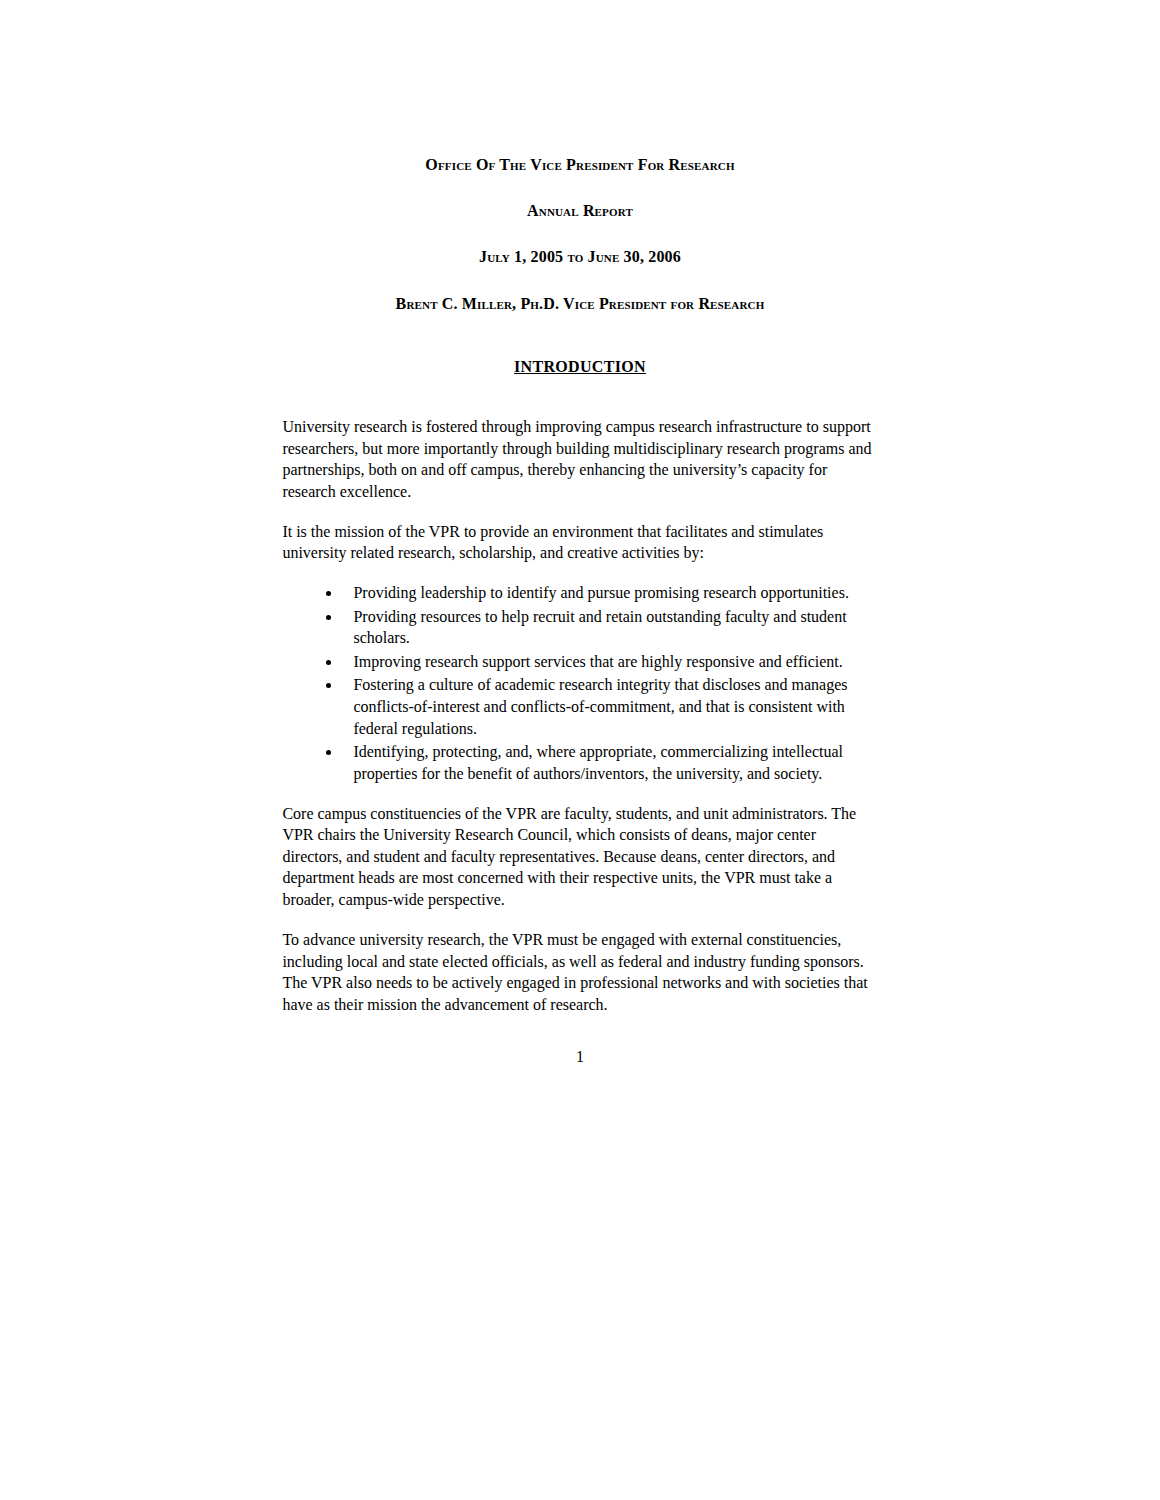Office Of The Vice President For Research
Annual Report
July 1, 2005 to June 30, 2006
Brent C. Miller, Ph.D. Vice President for Research
INTRODUCTION
University research is fostered through improving campus research infrastructure to support researchers, but more importantly through building multidisciplinary research programs and partnerships, both on and off campus, thereby enhancing the university’s capacity for research excellence.
It is the mission of the VPR to provide an environment that facilitates and stimulates university related research, scholarship, and creative activities by:
Providing leadership to identify and pursue promising research opportunities.
Providing resources to help recruit and retain outstanding faculty and student scholars.
Improving research support services that are highly responsive and efficient.
Fostering a culture of academic research integrity that discloses and manages conflicts-of-interest and conflicts-of-commitment, and that is consistent with federal regulations.
Identifying, protecting, and, where appropriate, commercializing intellectual properties for the benefit of authors/inventors, the university, and society.
Core campus constituencies of the VPR are faculty, students, and unit administrators. The VPR chairs the University Research Council, which consists of deans, major center directors, and student and faculty representatives. Because deans, center directors, and department heads are most concerned with their respective units, the VPR must take a broader, campus-wide perspective.
To advance university research, the VPR must be engaged with external constituencies, including local and state elected officials, as well as federal and industry funding sponsors. The VPR also needs to be actively engaged in professional networks and with societies that have as their mission the advancement of research.
1